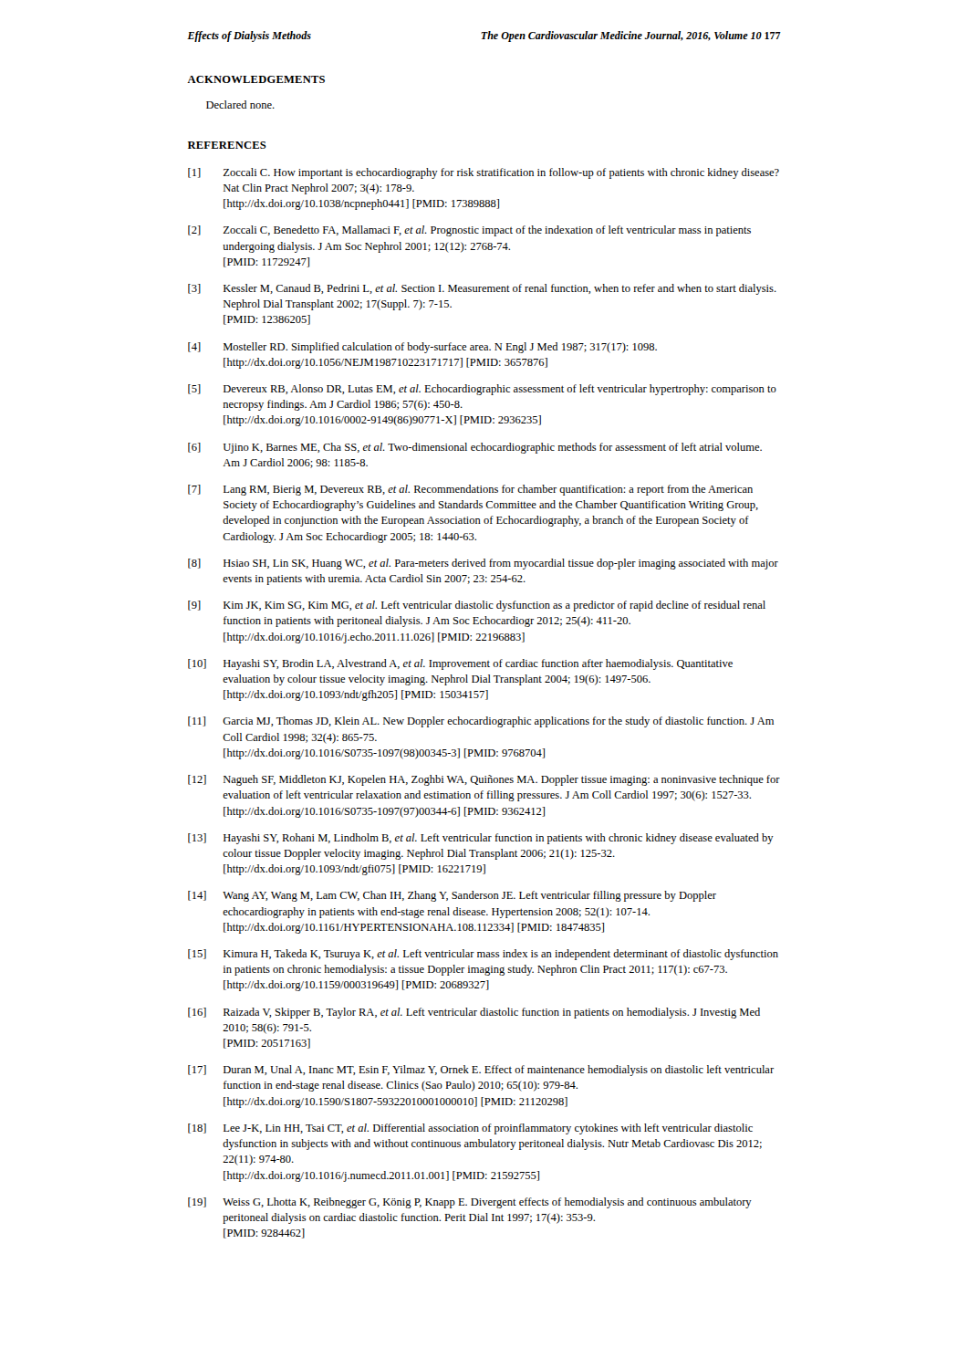Effects of Dialysis Methods
The Open Cardiovascular Medicine Journal, 2016, Volume 10 177
ACKNOWLEDGEMENTS
Declared none.
REFERENCES
[1] Zoccali C. How important is echocardiography for risk stratification in follow-up of patients with chronic kidney disease? Nat Clin Pract Nephrol 2007; 3(4): 178-9. [http://dx.doi.org/10.1038/ncpneph0441] [PMID: 17389888]
[2] Zoccali C, Benedetto FA, Mallamaci F, et al. Prognostic impact of the indexation of left ventricular mass in patients undergoing dialysis. J Am Soc Nephrol 2001; 12(12): 2768-74. [PMID: 11729247]
[3] Kessler M, Canaud B, Pedrini L, et al. Section I. Measurement of renal function, when to refer and when to start dialysis. Nephrol Dial Transplant 2002; 17(Suppl. 7): 7-15. [PMID: 12386205]
[4] Mosteller RD. Simplified calculation of body-surface area. N Engl J Med 1987; 317(17): 1098. [http://dx.doi.org/10.1056/NEJM198710223171717] [PMID: 3657876]
[5] Devereux RB, Alonso DR, Lutas EM, et al. Echocardiographic assessment of left ventricular hypertrophy: comparison to necropsy findings. Am J Cardiol 1986; 57(6): 450-8. [http://dx.doi.org/10.1016/0002-9149(86)90771-X] [PMID: 2936235]
[6] Ujino K, Barnes ME, Cha SS, et al. Two-dimensional echocardiographic methods for assessment of left atrial volume. Am J Cardiol 2006; 98: 1185-8.
[7] Lang RM, Bierig M, Devereux RB, et al. Recommendations for chamber quantification: a report from the American Society of Echocardiography’s Guidelines and Standards Committee and the Chamber Quantification Writing Group, developed in conjunction with the European Association of Echocardiography, a branch of the European Society of Cardiology. J Am Soc Echocardiogr 2005; 18: 1440-63.
[8] Hsiao SH, Lin SK, Huang WC, et al. Para-meters derived from myocardial tissue dop-pler imaging associated with major events in patients with uremia. Acta Cardiol Sin 2007; 23: 254-62.
[9] Kim JK, Kim SG, Kim MG, et al. Left ventricular diastolic dysfunction as a predictor of rapid decline of residual renal function in patients with peritoneal dialysis. J Am Soc Echocardiogr 2012; 25(4): 411-20. [http://dx.doi.org/10.1016/j.echo.2011.11.026] [PMID: 22196883]
[10] Hayashi SY, Brodin LA, Alvestrand A, et al. Improvement of cardiac function after haemodialysis. Quantitative evaluation by colour tissue velocity imaging. Nephrol Dial Transplant 2004; 19(6): 1497-506. [http://dx.doi.org/10.1093/ndt/gfh205] [PMID: 15034157]
[11] Garcia MJ, Thomas JD, Klein AL. New Doppler echocardiographic applications for the study of diastolic function. J Am Coll Cardiol 1998; 32(4): 865-75. [http://dx.doi.org/10.1016/S0735-1097(98)00345-3] [PMID: 9768704]
[12] Nagueh SF, Middleton KJ, Kopelen HA, Zoghbi WA, Quiñones MA. Doppler tissue imaging: a noninvasive technique for evaluation of left ventricular relaxation and estimation of filling pressures. J Am Coll Cardiol 1997; 30(6): 1527-33. [http://dx.doi.org/10.1016/S0735-1097(97)00344-6] [PMID: 9362412]
[13] Hayashi SY, Rohani M, Lindholm B, et al. Left ventricular function in patients with chronic kidney disease evaluated by colour tissue Doppler velocity imaging. Nephrol Dial Transplant 2006; 21(1): 125-32. [http://dx.doi.org/10.1093/ndt/gfi075] [PMID: 16221719]
[14] Wang AY, Wang M, Lam CW, Chan IH, Zhang Y, Sanderson JE. Left ventricular filling pressure by Doppler echocardiography in patients with end-stage renal disease. Hypertension 2008; 52(1): 107-14. [http://dx.doi.org/10.1161/HYPERTENSIONAHA.108.112334] [PMID: 18474835]
[15] Kimura H, Takeda K, Tsuruya K, et al. Left ventricular mass index is an independent determinant of diastolic dysfunction in patients on chronic hemodialysis: a tissue Doppler imaging study. Nephron Clin Pract 2011; 117(1): c67-73. [http://dx.doi.org/10.1159/000319649] [PMID: 20689327]
[16] Raizada V, Skipper B, Taylor RA, et al. Left ventricular diastolic function in patients on hemodialysis. J Investig Med 2010; 58(6): 791-5. [PMID: 20517163]
[17] Duran M, Unal A, Inanc MT, Esin F, Yilmaz Y, Ornek E. Effect of maintenance hemodialysis on diastolic left ventricular function in end-stage renal disease. Clinics (Sao Paulo) 2010; 65(10): 979-84. [http://dx.doi.org/10.1590/S1807-59322010001000010] [PMID: 21120298]
[18] Lee J-K, Lin HH, Tsai CT, et al. Differential association of proinflammatory cytokines with left ventricular diastolic dysfunction in subjects with and without continuous ambulatory peritoneal dialysis. Nutr Metab Cardiovasc Dis 2012; 22(11): 974-80. [http://dx.doi.org/10.1016/j.numecd.2011.01.001] [PMID: 21592755]
[19] Weiss G, Lhotta K, Reibnegger G, König P, Knapp E. Divergent effects of hemodialysis and continuous ambulatory peritoneal dialysis on cardiac diastolic function. Perit Dial Int 1997; 17(4): 353-9. [PMID: 9284462]